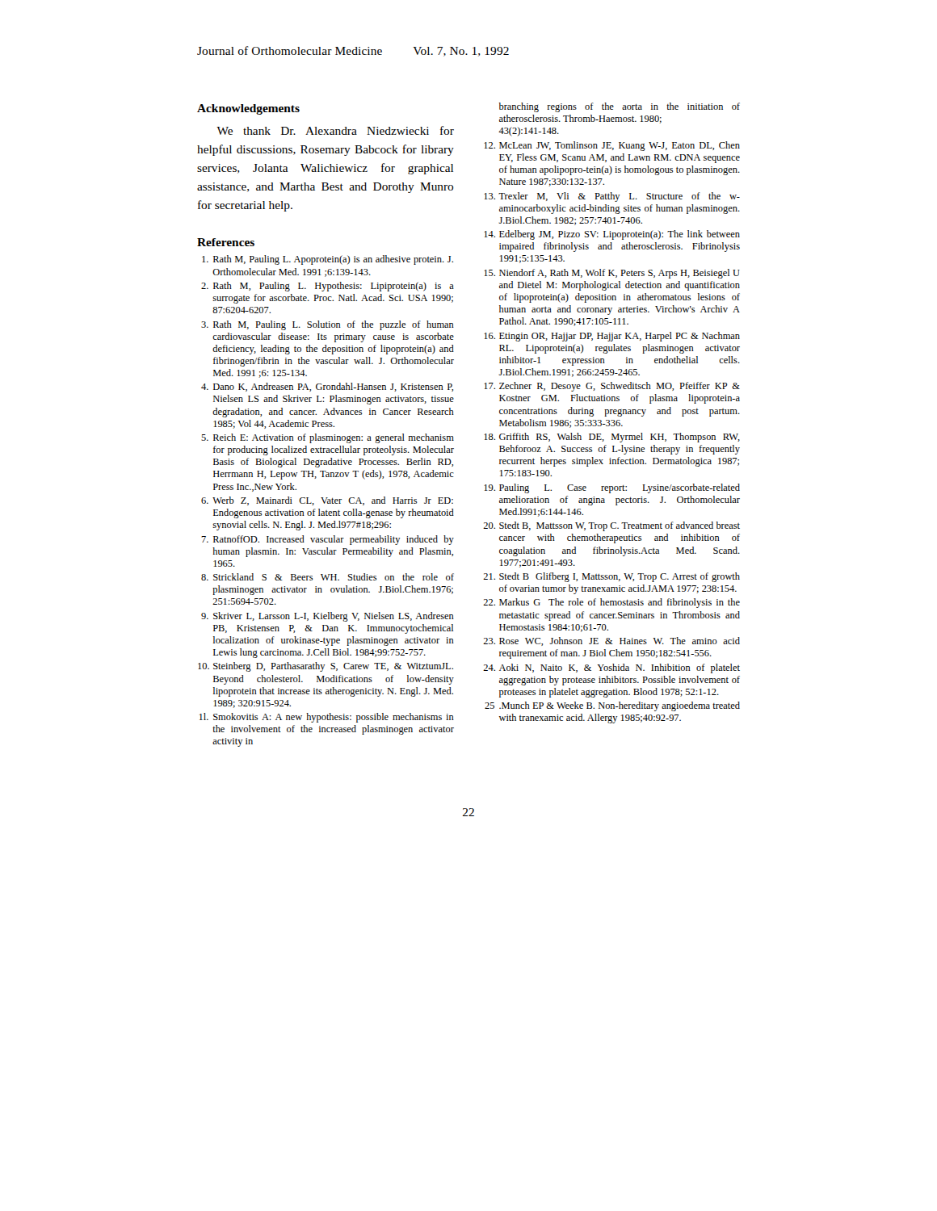Journal of Orthomolecular Medicine Vol. 7, No. 1, 1992
Acknowledgements
We thank Dr. Alexandra Niedzwiecki for helpful discussions, Rosemary Babcock for library services, Jolanta Walichiewicz for graphical assistance, and Martha Best and Dorothy Munro for secretarial help.
References
1. Rath M, Pauling L. Apoprotein(a) is an adhesive protein. J. Orthomolecular Med. 1991 ;6:139-143.
2. Rath M, Pauling L. Hypothesis: Lipiprotein(a) is a surrogate for ascorbate. Proc. Natl. Acad. Sci. USA 1990; 87:6204-6207.
3. Rath M, Pauling L. Solution of the puzzle of human cardiovascular disease: Its primary cause is ascorbate deficiency, leading to the deposition of lipoprotein(a) and fibrinogen/fibrin in the vascular wall. J. Orthomolecular Med. 1991 ;6: 125-134.
4. Dano K, Andreasen PA, Grondahl-Hansen J, Kristensen P, Nielsen LS and Skriver L: Plasminogen activators, tissue degradation, and cancer. Advances in Cancer Research 1985; Vol 44, Academic Press.
5. Reich E: Activation of plasminogen: a general mechanism for producing localized extracellular proteolysis. Molecular Basis of Biological Degradative Processes. Berlin RD, Herrmann H, Lepow TH, Tanzov T (eds), 1978, Academic Press Inc.,New York.
6. Werb Z, Mainardi CL, Vater CA, and Harris Jr ED: Endogenous activation of latent colla-genase by rheumatoid synovial cells. N. Engl. J. Med.l977#18;296:
7. RatnoffOD. Increased vascular permeability induced by human plasmin. In: Vascular Permeability and Plasmin, 1965.
8. Strickland S & Beers WH. Studies on the role of plasminogen activator in ovulation. J.Biol.Chem.1976; 251:5694-5702.
9. Skriver L, Larsson L-I, Kielberg V, Nielsen LS, Andresen PB, Kristensen P, & Dan K. Immunocytochemical localization of urokinase-type plasminogen activator in Lewis lung carcinoma. J.Cell Biol. 1984;99:752-757.
10. Steinberg D, Parthasarathy S, Carew TE, & WitztumJL. Beyond cholesterol. Modifications of low-density lipoprotein that increase its atherogenicity. N. Engl. J. Med. 1989; 320:915-924.
1l. Smokovitis A: A new hypothesis: possible mechanisms in the involvement of the increased plasminogen activator activity in
branching regions of the aorta in the initiation of atherosclerosis. Thromb-Haemost. 1980;
43(2):141-148.
12. McLean JW, Tomlinson JE, Kuang W-J, Eaton DL, Chen EY, Fless GM, Scanu AM, and Lawn RM. cDNA sequence of human apolipopro-tein(a) is homologous to plasminogen. Nature 1987;330:132-137.
13. Trexler M, Vli & Patthy L. Structure of the w-aminocarboxylic acid-binding sites of human plasminogen. J.Biol.Chem. 1982; 257:7401-7406.
14. Edelberg JM, Pizzo SV: Lipoprotein(a): The link between impaired fibrinolysis and atherosclerosis. Fibrinolysis 1991;5:135-143.
15. Niendorf A, Rath M, Wolf K, Peters S, Arps H, Beisiegel U and Dietel M: Morphological detection and quantification of lipoprotein(a) deposition in atheromatous lesions of human aorta and coronary arteries. Virchow's Archiv A Pathol. Anat. 1990;417:105-111.
16. Etingin OR, Hajjar DP, Hajjar KA, Harpel PC & Nachman RL. Lipoprotein(a) regulates plasminogen activator inhibitor-1 expression in endothelial cells. J.Biol.Chem.1991; 266:2459-2465.
17. Zechner R, Desoye G, Schweditsch MO, Pfeiffer KP & Kostner GM. Fluctuations of plasma lipoprotein-a concentrations during pregnancy and post partum. Metabolism 1986; 35:333-336.
18. Griffith RS, Walsh DE, Myrmel KH, Thompson RW, Behforooz A. Success of L-lysine therapy in frequently recurrent herpes simplex infection. Dermatologica 1987; 175:183-190.
19. Pauling L. Case report: Lysine/ascorbate-related amelioration of angina pectoris. J. Orthomolecular Med.l991;6:144-146.
20. Stedt B, Mattsson W, Trop C. Treatment of advanced breast cancer with chemotherapeutics and inhibition of coagulation and fibrinolysis.Acta Med. Scand. 1977;201:491-493.
21. Stedt B Glifberg I, Mattsson, W, Trop C. Arrest of growth of ovarian tumor by tranexamic acid.JAMA 1977; 238:154.
22. Markus G The role of hemostasis and fibrinolysis in the metastatic spread of cancer.Seminars in Thrombosis and Hemostasis 1984:10;61-70.
23. Rose WC, Johnson JE & Haines W. The amino acid requirement of man. J Biol Chem 1950;182:541-556.
24. Aoki N, Naito K, & Yoshida N. Inhibition of platelet aggregation by protease inhibitors. Possible involvement of proteases in platelet aggregation. Blood 1978; 52:1-12.
25.Munch EP & Weeke B. Non-hereditary angioedema treated with tranexamic acid. Allergy 1985;40:92-97.
22